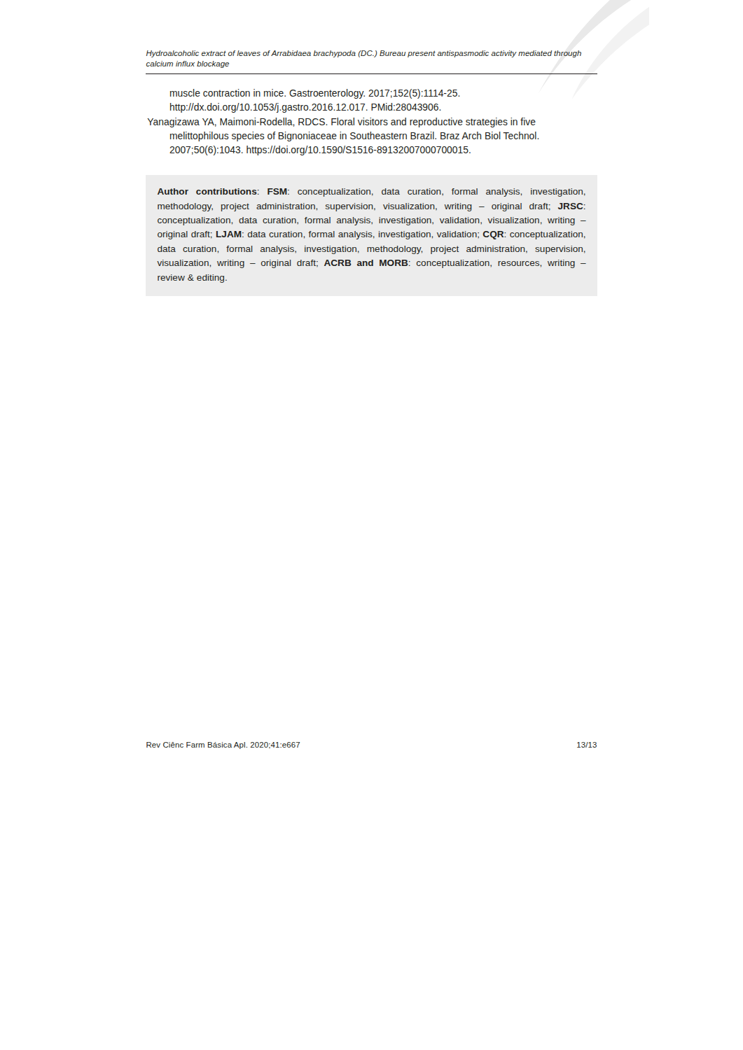Hydroalcoholic extract of leaves of Arrabidaea brachypoda (DC.) Bureau present antispasmodic activity mediated through calcium influx blockage
muscle contraction in mice. Gastroenterology. 2017;152(5):1114-25. http://dx.doi.org/10.1053/j.gastro.2016.12.017. PMid:28043906.
Yanagizawa YA, Maimoni-Rodella, RDCS. Floral visitors and reproductive strategies in five melittophilous species of Bignoniaceae in Southeastern Brazil. Braz Arch Biol Technol. 2007;50(6):1043. https://doi.org/10.1590/S1516-89132007000700015.
Author contributions: FSM: conceptualization, data curation, formal analysis, investigation, methodology, project administration, supervision, visualization, writing – original draft; JRSC: conceptualization, data curation, formal analysis, investigation, validation, visualization, writing – original draft; LJAM: data curation, formal analysis, investigation, validation; CQR: conceptualization, data curation, formal analysis, investigation, methodology, project administration, supervision, visualization, writing – original draft; ACRB and MORB: conceptualization, resources, writing – review & editing.
Rev Ciênc Farm Básica Apl. 2020;41:e667
13/13